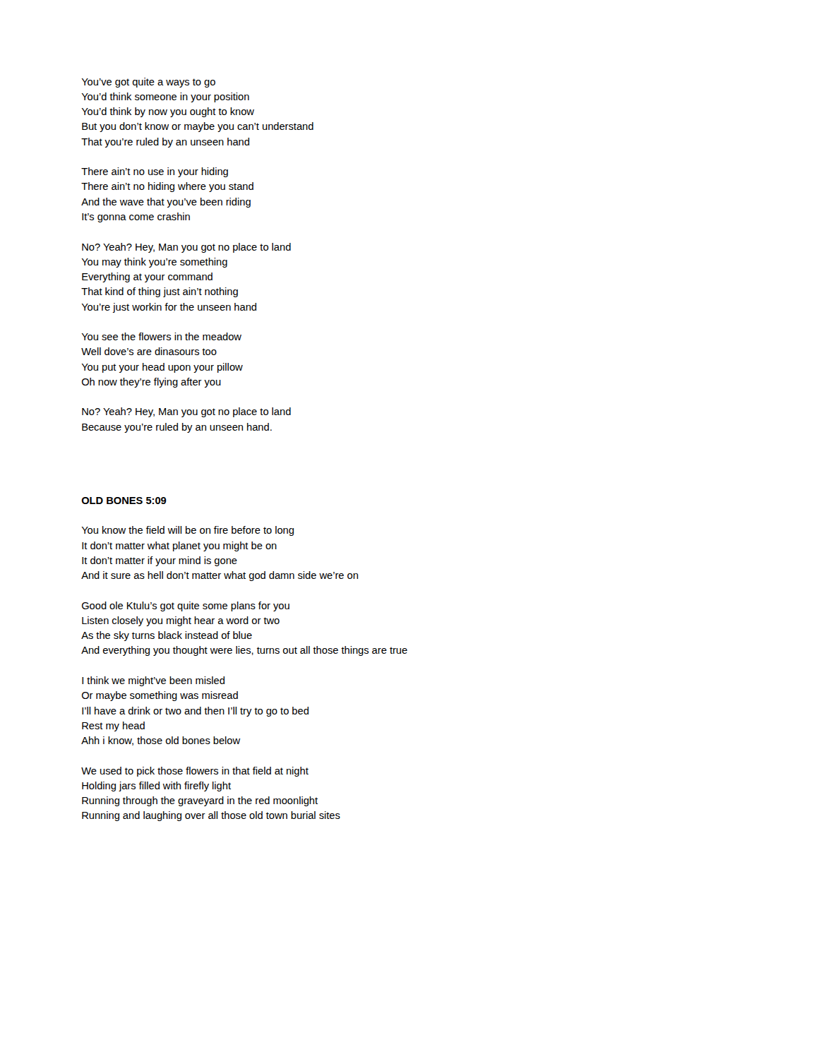You’ve got quite a ways to go
You’d think someone in your position
You’d think by now you ought to know
But you don’t know or maybe you can’t understand
That you’re ruled by an unseen hand
There ain’t no use in your hiding
There ain’t no hiding where you stand
And the wave that you’ve been riding
It’s gonna come crashin
No? Yeah? Hey, Man you got no place to land
You may think you’re something
Everything at your command
That kind of thing just ain’t nothing
You’re just workin for the unseen hand
You see the flowers in the meadow
Well dove’s are dinasours too
You put your head upon your pillow
Oh now they’re flying after you
No? Yeah? Hey, Man you got no place to land
Because you’re ruled by an unseen hand.
OLD BONES 5:09
You know the field will be on fire before to long
It don’t matter what planet you might be on
It don’t matter if your mind is gone
And it sure as hell don’t matter what god damn side we’re on
Good ole Ktulu’s got quite some plans for you
Listen closely you might hear a word or two
As the sky turns black instead of blue
And everything you thought were lies, turns out all those things are true
I think we might’ve been misled
Or maybe something was misread
I’ll have a drink or two and then I’ll try to go to bed
Rest my head
Ahh i know, those old bones below
We used to pick those flowers in that field at night
Holding jars filled with firefly light
Running through the graveyard in the red moonlight
Running and laughing over all those old town burial sites